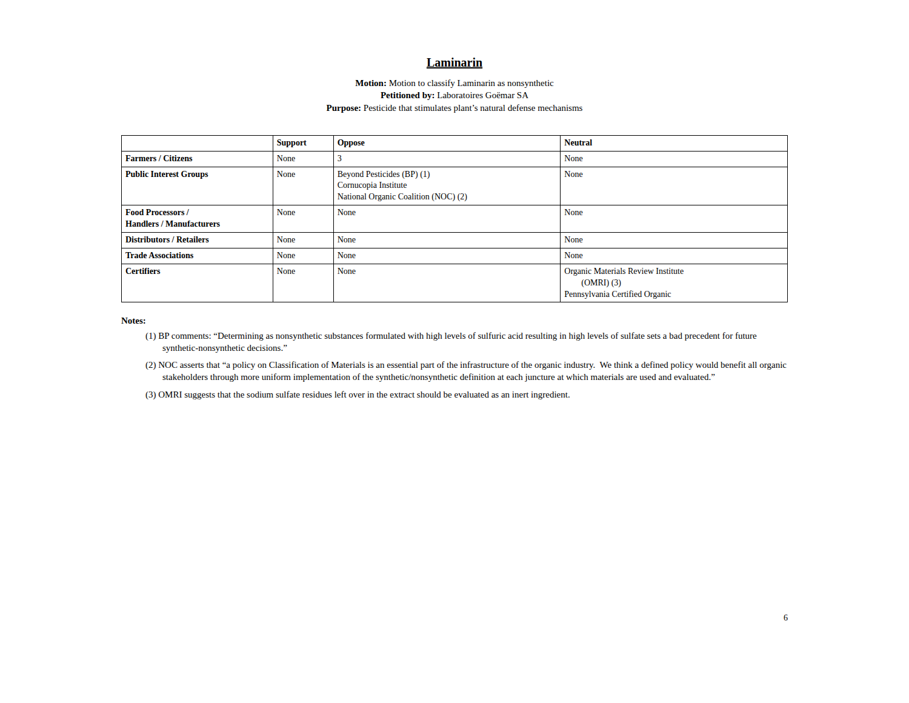Laminarin
Motion: Motion to classify Laminarin as nonsynthetic
Petitioned by: Laboratoires Goëmar SA
Purpose: Pesticide that stimulates plant’s natural defense mechanisms
| | Support | Oppose | Neutral |
| --- | --- | --- | --- |
| Farmers / Citizens | None | 3 | None |
| Public Interest Groups | None | Beyond Pesticides (BP) (1) Cornucopia Institute National Organic Coalition (NOC) (2) | None |
| Food Processors / Handlers / Manufacturers | None | None | None |
| Distributors / Retailers | None | None | None |
| Trade Associations | None | None | None |
| Certifiers | None | None | Organic Materials Review Institute (OMRI) (3) Pennsylvania Certified Organic |
Notes:
BP comments: “Determining as nonsynthetic substances formulated with high levels of sulfuric acid resulting in high levels of sulfate sets a bad precedent for future synthetic-nonsynthetic decisions.”
NOC asserts that “a policy on Classification of Materials is an essential part of the infrastructure of the organic industry. We think a defined policy would benefit all organic stakeholders through more uniform implementation of the synthetic/nonsynthetic definition at each juncture at which materials are used and evaluated.”
OMRI suggests that the sodium sulfate residues left over in the extract should be evaluated as an inert ingredient.
6